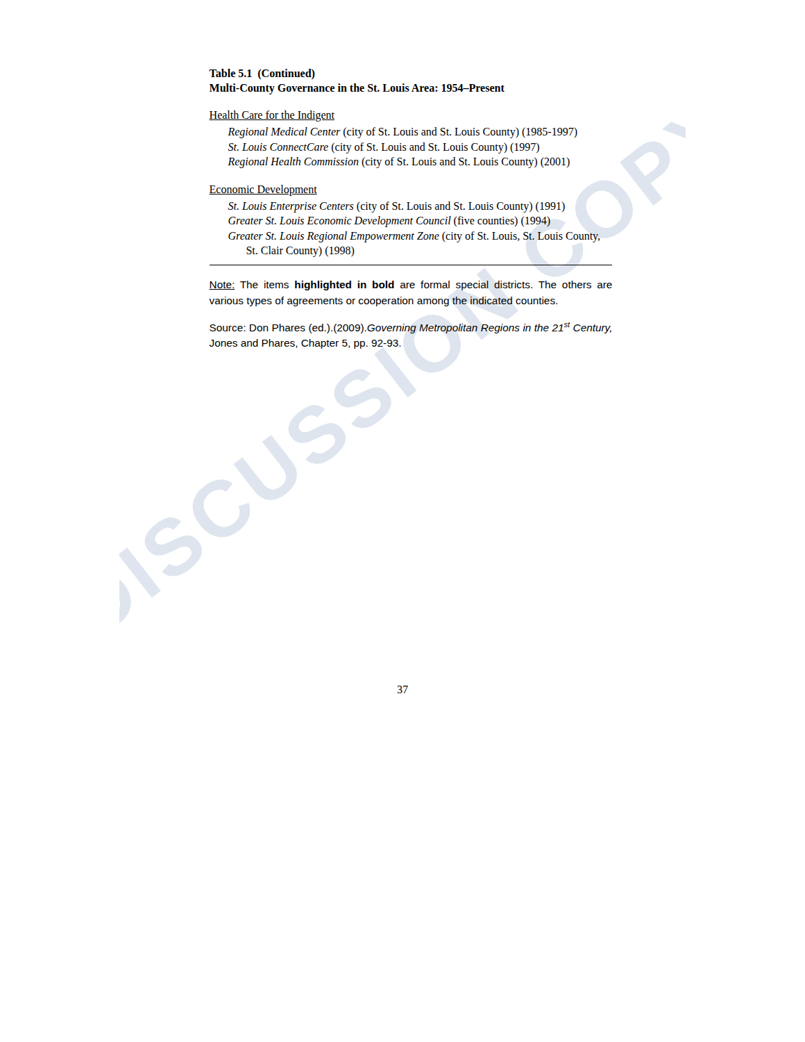DISCUSSION COPY
Table 5.1 (Continued) Multi-County Governance in the St. Louis Area: 1954–Present
Health Care for the Indigent
Regional Medical Center (city of St. Louis and St. Louis County) (1985-1997)
St. Louis ConnectCare (city of St. Louis and St. Louis County) (1997)
Regional Health Commission (city of St. Louis and St. Louis County) (2001)
Economic Development
St. Louis Enterprise Centers (city of St. Louis and St. Louis County) (1991)
Greater St. Louis Economic Development Council (five counties) (1994)
Greater St. Louis Regional Empowerment Zone (city of St. Louis, St. Louis County,
St. Clair County) (1998)
Note: The items highlighted in bold are formal special districts. The others are various types of agreements or cooperation among the indicated counties.
Source: Don Phares (ed.).(2009).Governing Metropolitan Regions in the 21st Century, Jones and Phares, Chapter 5, pp. 92-93.
37